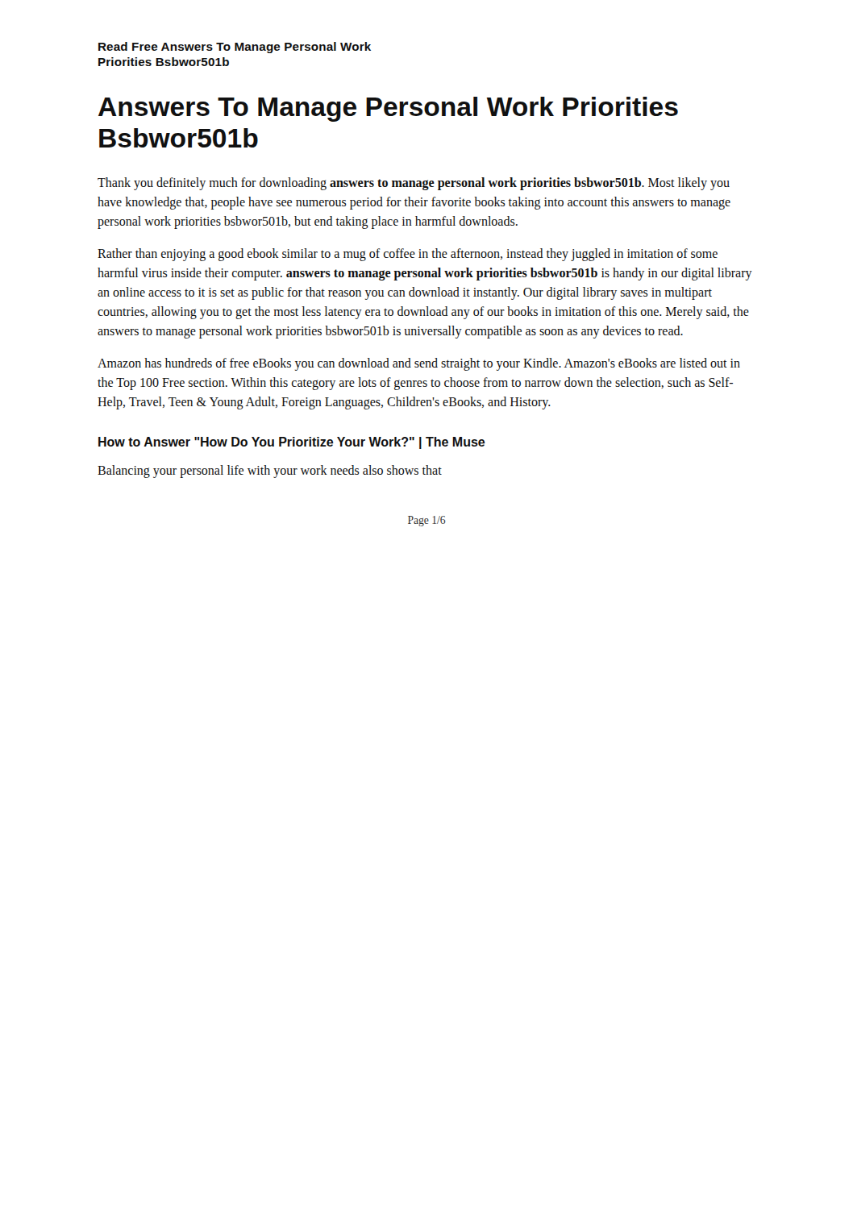Read Free Answers To Manage Personal Work
Priorities Bsbwor501b
Answers To Manage Personal Work Priorities Bsbwor501b
Thank you definitely much for downloading answers to manage personal work priorities bsbwor501b. Most likely you have knowledge that, people have see numerous period for their favorite books taking into account this answers to manage personal work priorities bsbwor501b, but end taking place in harmful downloads.
Rather than enjoying a good ebook similar to a mug of coffee in the afternoon, instead they juggled in imitation of some harmful virus inside their computer. answers to manage personal work priorities bsbwor501b is handy in our digital library an online access to it is set as public for that reason you can download it instantly. Our digital library saves in multipart countries, allowing you to get the most less latency era to download any of our books in imitation of this one. Merely said, the answers to manage personal work priorities bsbwor501b is universally compatible as soon as any devices to read.
Amazon has hundreds of free eBooks you can download and send straight to your Kindle. Amazon's eBooks are listed out in the Top 100 Free section. Within this category are lots of genres to choose from to narrow down the selection, such as Self-Help, Travel, Teen & Young Adult, Foreign Languages, Children's eBooks, and History.
How to Answer "How Do You Prioritize Your Work?" | The Muse
Balancing your personal life with your work needs also shows that
Page 1/6